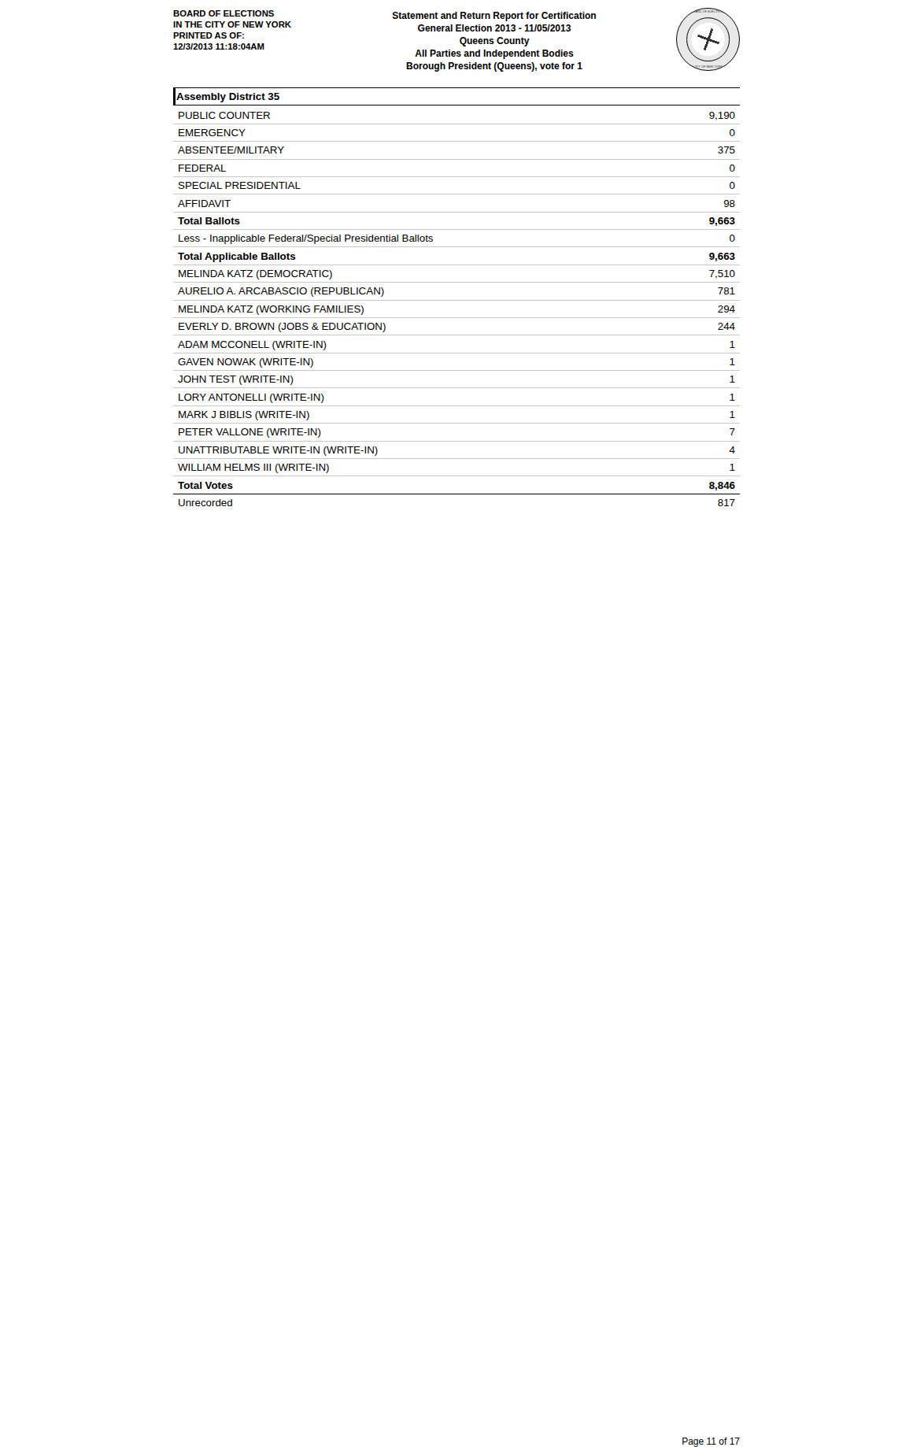BOARD OF ELECTIONS
IN THE CITY OF NEW YORK
PRINTED AS OF:
12/3/2013 11:18:04AM
Statement and Return Report for Certification
General Election 2013 - 11/05/2013
Queens County
All Parties and Independent Bodies
Borough President (Queens), vote for 1
BOARD OF ELECTIONS
CITY OF NEW YORK
Assembly District 35
| PUBLIC COUNTER | 9,190 |
| EMERGENCY | 0 |
| ABSENTEE/MILITARY | 375 |
| FEDERAL | 0 |
| SPECIAL PRESIDENTIAL | 0 |
| AFFIDAVIT | 98 |
| Total Ballots | 9,663 |
| Less - Inapplicable Federal/Special Presidential Ballots | 0 |
| Total Applicable Ballots | 9,663 |
| MELINDA KATZ (DEMOCRATIC) | 7,510 |
| AURELIO A. ARCABASCIO (REPUBLICAN) | 781 |
| MELINDA KATZ (WORKING FAMILIES) | 294 |
| EVERLY D. BROWN (JOBS & EDUCATION) | 244 |
| ADAM MCCONELL (WRITE-IN) | 1 |
| GAVEN NOWAK (WRITE-IN) | 1 |
| JOHN TEST (WRITE-IN) | 1 |
| LORY ANTONELLI (WRITE-IN) | 1 |
| MARK J BIBLIS (WRITE-IN) | 1 |
| PETER VALLONE (WRITE-IN) | 7 |
| UNATTRIBUTABLE WRITE-IN (WRITE-IN) | 4 |
| WILLIAM HELMS III (WRITE-IN) | 1 |
| Total Votes | 8,846 |
| Unrecorded | 817 |
Page 11 of 17